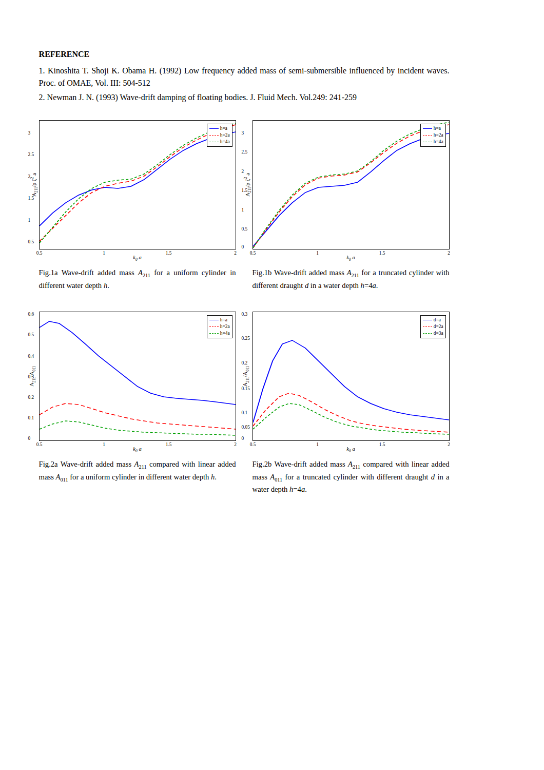REFERENCE
1. Kinoshita T. Shoji K. Obama H. (1992) Low frequency added mass of semi-submersible influenced by incident waves. Proc. of OMAE, Vol. III: 504-512
2. Newman J. N. (1993) Wave-drift damping of floating bodies. J. Fluid Mech. Vol.249: 241-259
A211/ρ ζ2 a
3
2.5
2
1.5
1
0.5
0.5
1
1.5
2
h=a
h=2a
h=4a
k0 a
Fig.1a Wave-drift added mass A211 for a uniform cylinder in different water depth h.
A211/ρ ζ2 a
3
2.5
2
1.5
1
0.5
0
0.5
1
1.5
2
h=a
h=2a
h=4a
k0 a
Fig.1b Wave-drift added mass A211 for a truncated cylinder with different draught d in a water depth h=4a.
A211/A011
0.6
0.5
0.4
0.3
0.2
0.1
0
0.5
1
1.5
2
h=a
h=2a
h=4a
k0 a
Fig.2a Wave-drift added mass A211 compared with linear added mass A011 for a uniform cylinder in different water depth h.
A211/A011
0.3
0.25
0.2
0.15
0.1
0.05
0
0.5
1
1.5
2
d=a
d=2a
d=3a
k0 a
Fig.2b Wave-drift added mass A211 compared with linear added mass A011 for a truncated cylinder with different draught d in a water depth h=4a.